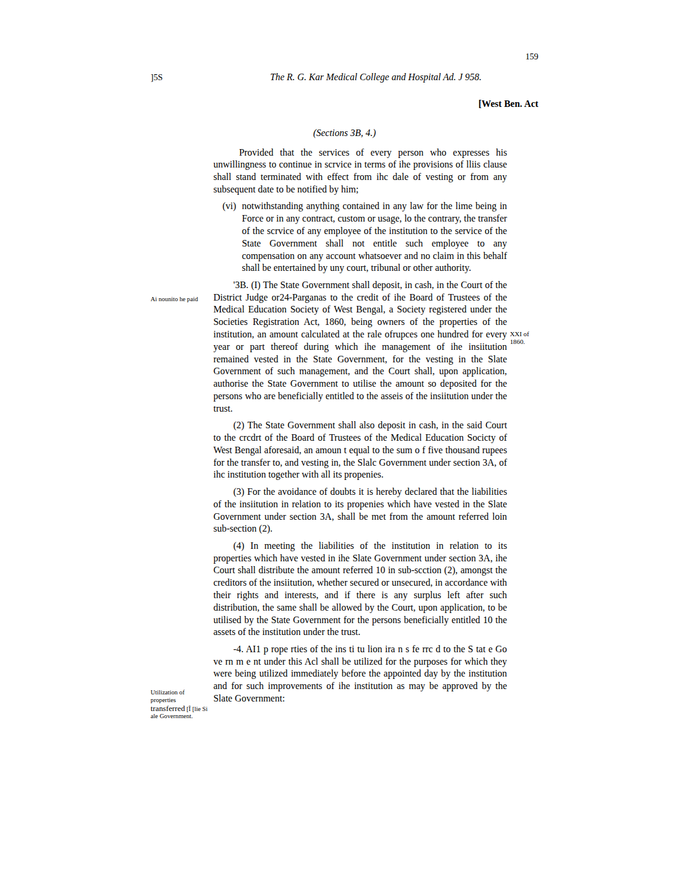159
]5S
The R. G. Kar Medical College and Hospital Ad. J 958.
[West Ben. Act
(Sections 3B, 4.)
Ai nounito he paid
XXI of 1860.
Provided that the services of every person who expresses his unwillingness to continue in scrvice in terms of ihe provisions of lliis clause shall stand terminated with effect from ihc dale of vesting or from any subsequent date to be notified by him;
(vi)
notwithstanding anything contained in any law for the lime being in Force or in any contract, custom or usage, lo the contrary, the transfer of the scrvice of any employee of the institution to the service of the State Government shall not entitle such employee to any compensation on any account whatsoever and no claim in this behalf shall be entertained by uny court, tribunal or other authority.
'3B. (I) The State Government shall deposit, in cash, in the Court of the District Judge or24-Parganas to the credit of ihe Board of Trustees of the Medical Education Society of West Bengal, a Society registered under the Societies Registration Act, 1860, being owners of the properties of the institution, an amount calculated at the rale ofrupces one hundred for every year or part thereof during which ihe management of ihe insiitution remained vested in the State Government, for the vesting in the Slate Government of such management, and the Court shall, upon application, authorise the State Government to utilise the amount so deposited for the persons who are beneficially entitled to the asseis of the insiitution under the trust.
(2) The State Government shall also deposit in cash, in the said Court to the crcdrt of the Board of Trustees of the Medical Education Socicty of West Bengal aforesaid, an amoun t equal to the sum o f five thousand rupees for the transfer to, and vesting in, the Slalc Government under section 3A, of ihc institution together with all its propenies.
(3) For the avoidance of doubts it is hereby declared that the liabilities of the insiitution in relation to its propenies which have vested in the Slate Government under section 3A, shall be met from the amount referred loin sub-section (2).
(4) In meeting the liabilities of the institution in relation to its properties which have vested in ihe Slate Government under section 3A, ihe Court shall distribute the amount referred 10 in sub-scction (2), amongst the creditors of the insiitution, whether secured or unsecured, in accordance with their rights and interests, and if there is any surplus left after such distribution, the same shall be allowed by the Court, upon application, to be utilised by the State Government for the persons beneficially entitled 10 the assets of the institution under the trust.
-4. AI1 p rope rties of the ins ti tu lion ira n s fe rrc d to the S tat e Go ve rn m e nt under this Acl shall be utilized for the purposes for which they were being utilized immediately before the appointed day by the institution and for such improvements of ihe institution as may be approved by the Slate Government:
Utilization of properties transferred [Î [lie Si ale Government.